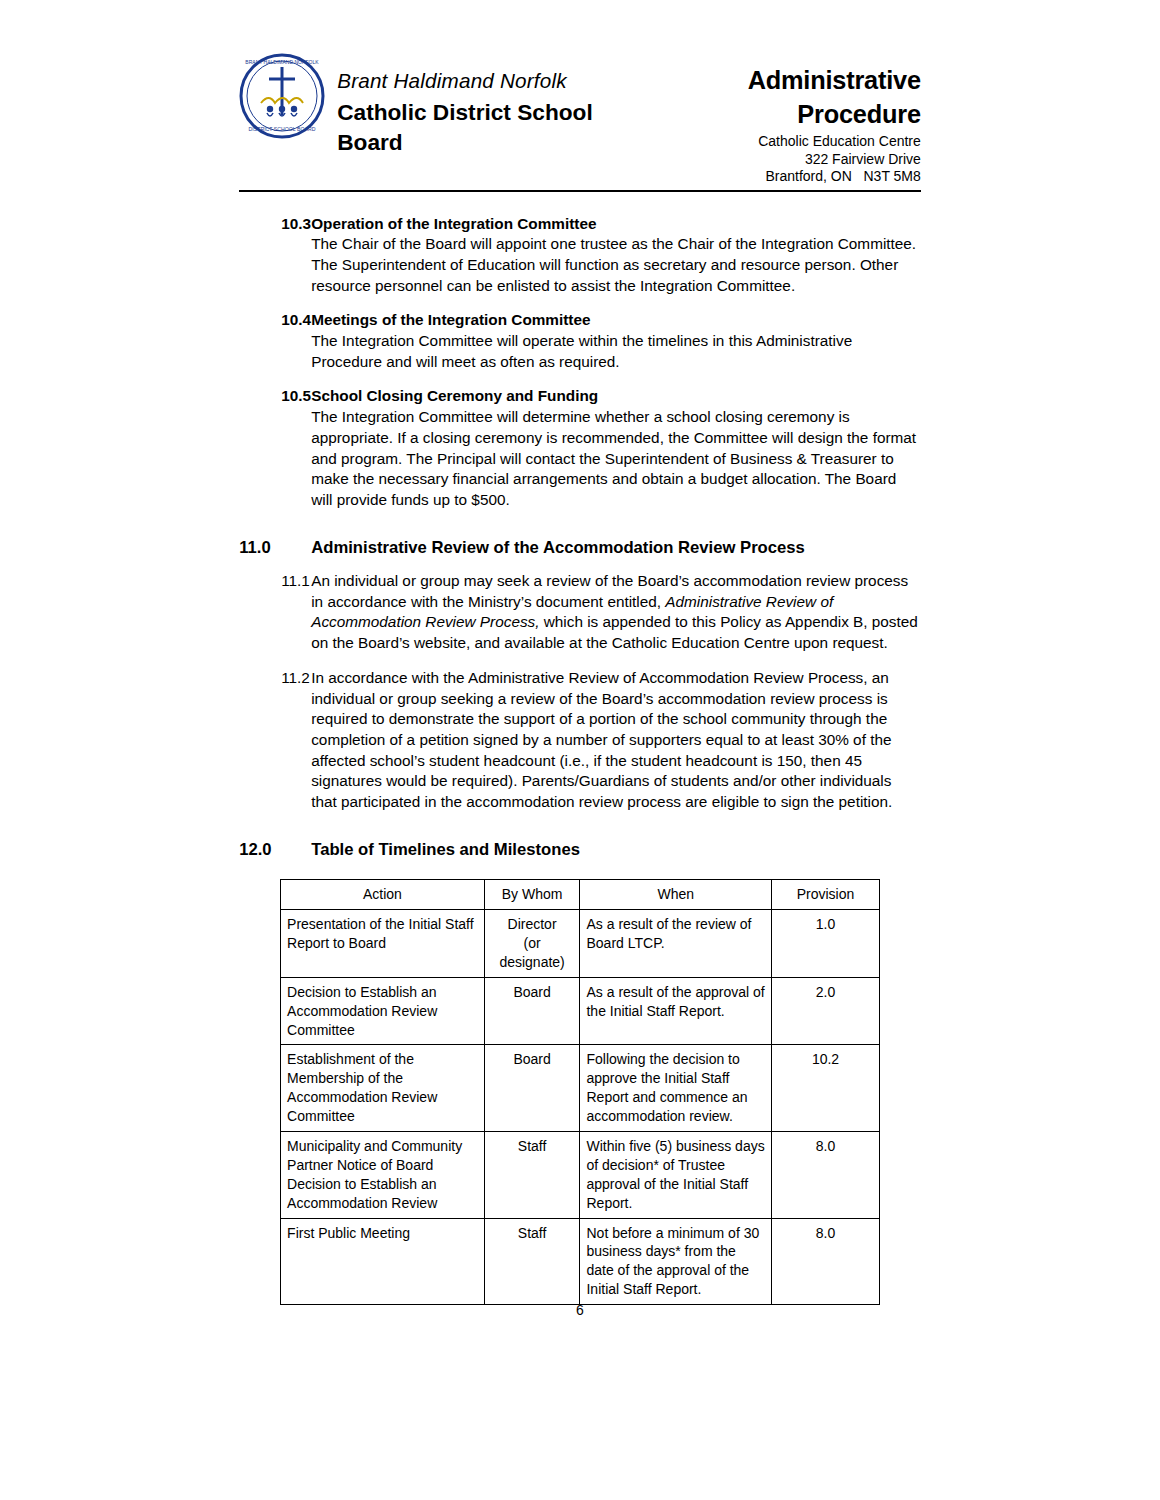DISTRICT SCHOOL BOARD BRANT HALDIMAND NORFOLK
Brant Haldimand Norfolk
Catholic District School Board
Administrative Procedure
Catholic Education Centre
322 Fairview Drive
Brantford, ON N3T 5M8
10.3
Operation of the Integration Committee
The Chair of the Board will appoint one trustee as the Chair of the Integration Committee. The Superintendent of Education will function as secretary and resource person. Other resource personnel can be enlisted to assist the Integration Committee.
10.4
Meetings of the Integration Committee
The Integration Committee will operate within the timelines in this Administrative Procedure and will meet as often as required.
10.5
School Closing Ceremony and Funding
The Integration Committee will determine whether a school closing ceremony is appropriate. If a closing ceremony is recommended, the Committee will design the format and program. The Principal will contact the Superintendent of Business & Treasurer to make the necessary financial arrangements and obtain a budget allocation. The Board will provide funds up to $500.
11.0
Administrative Review of the Accommodation Review Process
11.1
An individual or group may seek a review of the Board’s accommodation review process in accordance with the Ministry’s document entitled, Administrative Review of Accommodation Review Process, which is appended to this Policy as Appendix B, posted on the Board’s website, and available at the Catholic Education Centre upon request.
11.2
In accordance with the Administrative Review of Accommodation Review Process, an individual or group seeking a review of the Board’s accommodation review process is required to demonstrate the support of a portion of the school community through the completion of a petition signed by a number of supporters equal to at least 30% of the affected school’s student headcount (i.e., if the student headcount is 150, then 45 signatures would be required). Parents/Guardians of students and/or other individuals that participated in the accommodation review process are eligible to sign the petition.
12.0
Table of Timelines and Milestones
| Action | By Whom | When | Provision |
| --- | --- | --- | --- |
| Presentation of the Initial Staff Report to Board | Director (or designate) | As a result of the review of Board LTCP. | 1.0 |
| Decision to Establish an Accommodation Review Committee | Board | As a result of the approval of the Initial Staff Report. | 2.0 |
| Establishment of the Membership of the Accommodation Review Committee | Board | Following the decision to approve the Initial Staff Report and commence an accommodation review. | 10.2 |
| Municipality and Community Partner Notice of Board Decision to Establish an Accommodation Review | Staff | Within five (5) business days of decision* of Trustee approval of the Initial Staff Report. | 8.0 |
| First Public Meeting | Staff | Not before a minimum of 30 business days* from the date of the approval of the Initial Staff Report. | 8.0 |
6